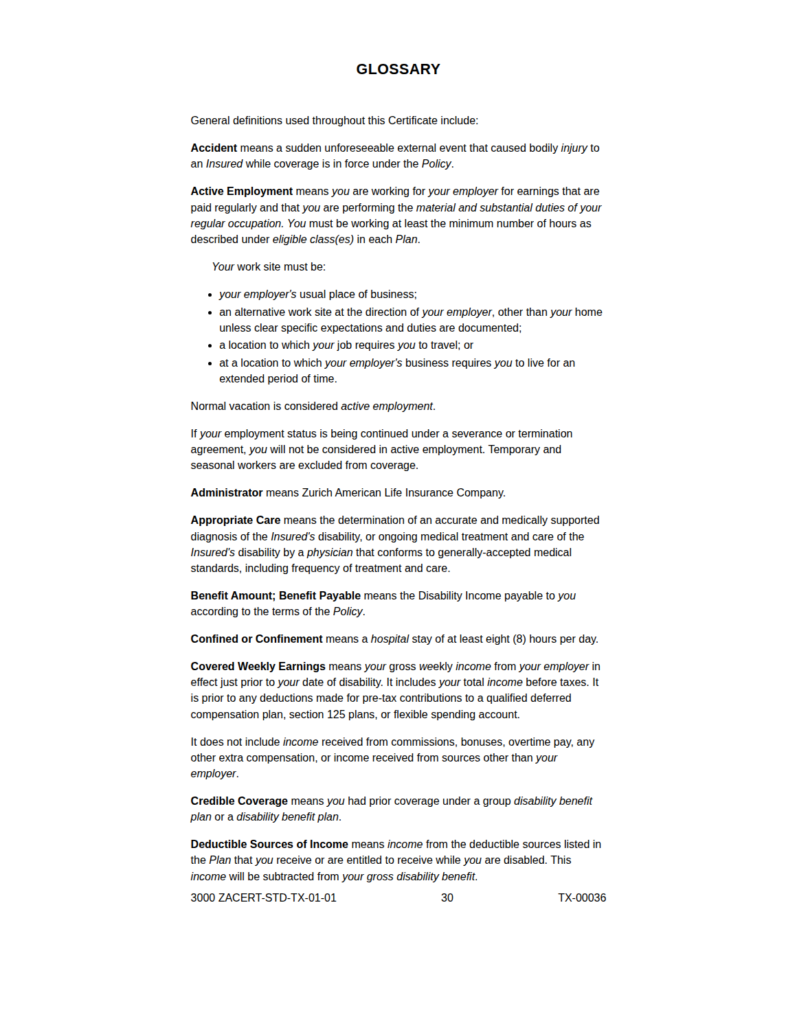GLOSSARY
General definitions used throughout this Certificate include:
Accident means a sudden unforeseeable external event that caused bodily injury to an Insured while coverage is in force under the Policy.
Active Employment means you are working for your employer for earnings that are paid regularly and that you are performing the material and substantial duties of your regular occupation. You must be working at least the minimum number of hours as described under eligible class(es) in each Plan.
Your work site must be:
your employer's usual place of business;
an alternative work site at the direction of your employer, other than your home unless clear specific expectations and duties are documented;
a location to which your job requires you to travel; or
at a location to which your employer's business requires you to live for an extended period of time.
Normal vacation is considered active employment.
If your employment status is being continued under a severance or termination agreement, you will not be considered in active employment. Temporary and seasonal workers are excluded from coverage.
Administrator means Zurich American Life Insurance Company.
Appropriate Care means the determination of an accurate and medically supported diagnosis of the Insured's disability, or ongoing medical treatment and care of the Insured's disability by a physician that conforms to generally-accepted medical standards, including frequency of treatment and care.
Benefit Amount; Benefit Payable means the Disability Income payable to you according to the terms of the Policy.
Confined or Confinement means a hospital stay of at least eight (8) hours per day.
Covered Weekly Earnings means your gross weekly income from your employer in effect just prior to your date of disability. It includes your total income before taxes. It is prior to any deductions made for pre-tax contributions to a qualified deferred compensation plan, section 125 plans, or flexible spending account.
It does not include income received from commissions, bonuses, overtime pay, any other extra compensation, or income received from sources other than your employer.
Credible Coverage means you had prior coverage under a group disability benefit plan or a disability benefit plan.
Deductible Sources of Income means income from the deductible sources listed in the Plan that you receive or are entitled to receive while you are disabled. This income will be subtracted from your gross disability benefit.
3000 ZACERT-STD-TX-01-01 30 TX-00036